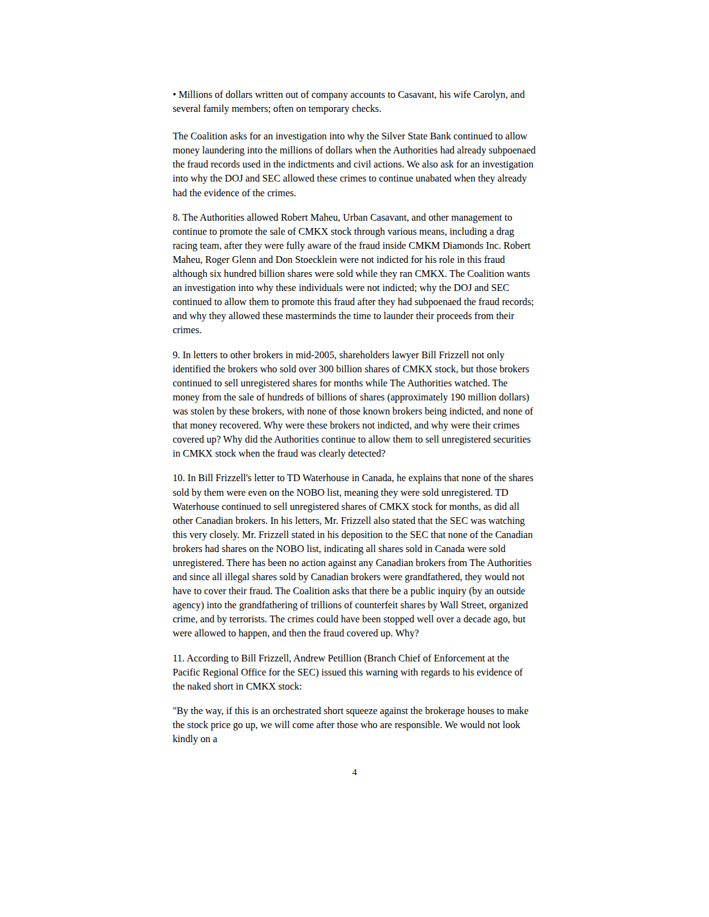• Millions of dollars written out of company accounts to Casavant, his wife Carolyn, and several family members; often on temporary checks.
The Coalition asks for an investigation into why the Silver State Bank continued to allow money laundering into the millions of dollars when the Authorities had already subpoenaed the fraud records used in the indictments and civil actions. We also ask for an investigation into why the DOJ and SEC allowed these crimes to continue unabated when they already had the evidence of the crimes.
8. The Authorities allowed Robert Maheu, Urban Casavant, and other management to continue to promote the sale of CMKX stock through various means, including a drag racing team, after they were fully aware of the fraud inside CMKM Diamonds Inc. Robert Maheu, Roger Glenn and Don Stoecklein were not indicted for his role in this fraud although six hundred billion shares were sold while they ran CMKX. The Coalition wants an investigation into why these individuals were not indicted; why the DOJ and SEC continued to allow them to promote this fraud after they had subpoenaed the fraud records; and why they allowed these masterminds the time to launder their proceeds from their crimes.
9. In letters to other brokers in mid-2005, shareholders lawyer Bill Frizzell not only identified the brokers who sold over 300 billion shares of CMKX stock, but those brokers continued to sell unregistered shares for months while The Authorities watched. The money from the sale of hundreds of billions of shares (approximately 190 million dollars) was stolen by these brokers, with none of those known brokers being indicted, and none of that money recovered. Why were these brokers not indicted, and why were their crimes covered up? Why did the Authorities continue to allow them to sell unregistered securities in CMKX stock when the fraud was clearly detected?
10. In Bill Frizzell's letter to TD Waterhouse in Canada, he explains that none of the shares sold by them were even on the NOBO list, meaning they were sold unregistered. TD Waterhouse continued to sell unregistered shares of CMKX stock for months, as did all other Canadian brokers. In his letters, Mr. Frizzell also stated that the SEC was watching this very closely. Mr. Frizzell stated in his deposition to the SEC that none of the Canadian brokers had shares on the NOBO list, indicating all shares sold in Canada were sold unregistered. There has been no action against any Canadian brokers from The Authorities and since all illegal shares sold by Canadian brokers were grandfathered, they would not have to cover their fraud. The Coalition asks that there be a public inquiry (by an outside agency) into the grandfathering of trillions of counterfeit shares by Wall Street, organized crime, and by terrorists. The crimes could have been stopped well over a decade ago, but were allowed to happen, and then the fraud covered up. Why?
11. According to Bill Frizzell, Andrew Petillion (Branch Chief of Enforcement at the Pacific Regional Office for the SEC) issued this warning with regards to his evidence of the naked short in CMKX stock:
"By the way, if this is an orchestrated short squeeze against the brokerage houses to make the stock price go up, we will come after those who are responsible. We would not look kindly on a
4